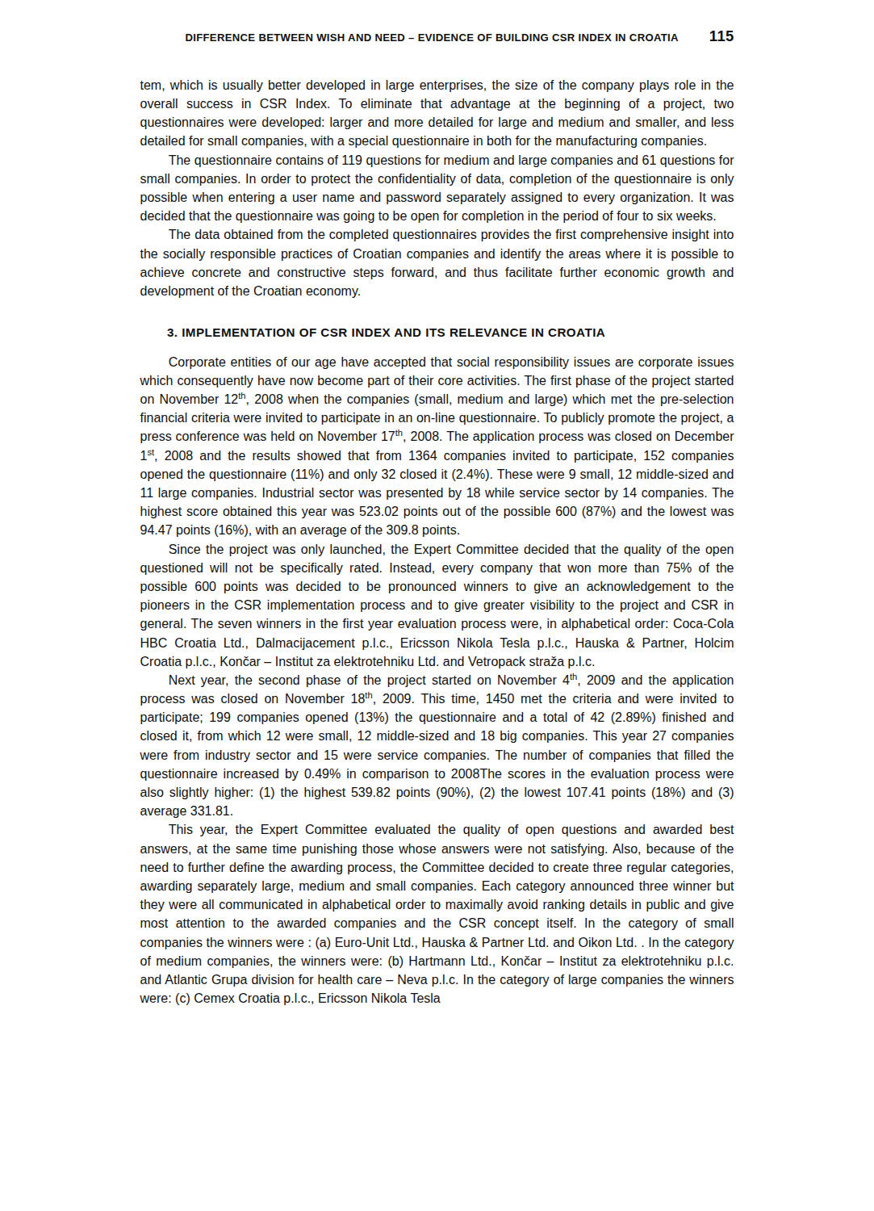Difference between wish and need – Evidence of building CSR index in Croatia 115
tem, which is usually better developed in large enterprises, the size of the company plays role in the overall success in CSR Index. To eliminate that advantage at the beginning of a project, two questionnaires were developed: larger and more detailed for large and medium and smaller, and less detailed for small companies, with a special questionnaire in both for the manufacturing companies.
The questionnaire contains of 119 questions for medium and large companies and 61 questions for small companies. In order to protect the confidentiality of data, completion of the questionnaire is only possible when entering a user name and password separately assigned to every organization. It was decided that the questionnaire was going to be open for completion in the period of four to six weeks.
The data obtained from the completed questionnaires provides the first comprehensive insight into the socially responsible practices of Croatian companies and identify the areas where it is possible to achieve concrete and constructive steps forward, and thus facilitate further economic growth and development of the Croatian economy.
3. Implementation of CSR index and its relevance in Croatia
Corporate entities of our age have accepted that social responsibility issues are corporate issues which consequently have now become part of their core activities. The first phase of the project started on November 12th, 2008 when the companies (small, medium and large) which met the pre-selection financial criteria were invited to participate in an on-line questionnaire. To publicly promote the project, a press conference was held on November 17th, 2008. The application process was closed on December 1st, 2008 and the results showed that from 1364 companies invited to participate, 152 companies opened the questionnaire (11%) and only 32 closed it (2.4%). These were 9 small, 12 middle-sized and 11 large companies. Industrial sector was presented by 18 while service sector by 14 companies. The highest score obtained this year was 523.02 points out of the possible 600 (87%) and the lowest was 94.47 points (16%), with an average of the 309.8 points.
Since the project was only launched, the Expert Committee decided that the quality of the open questioned will not be specifically rated. Instead, every company that won more than 75% of the possible 600 points was decided to be pronounced winners to give an acknowledgement to the pioneers in the CSR implementation process and to give greater visibility to the project and CSR in general. The seven winners in the first year evaluation process were, in alphabetical order: Coca-Cola HBC Croatia Ltd., Dalmacijacement p.l.c., Ericsson Nikola Tesla p.l.c., Hauska & Partner, Holcim Croatia p.l.c., Končar – Institut za elektrotehniku Ltd. and Vetropack straža p.l.c.
Next year, the second phase of the project started on November 4th, 2009 and the application process was closed on November 18th, 2009. This time, 1450 met the criteria and were invited to participate; 199 companies opened (13%) the questionnaire and a total of 42 (2.89%) finished and closed it, from which 12 were small, 12 middle-sized and 18 big companies. This year 27 companies were from industry sector and 15 were service companies. The number of companies that filled the questionnaire increased by 0.49% in comparison to 2008The scores in the evaluation process were also slightly higher: (1) the highest 539.82 points (90%), (2) the lowest 107.41 points (18%) and (3) average 331.81.
This year, the Expert Committee evaluated the quality of open questions and awarded best answers, at the same time punishing those whose answers were not satisfying. Also, because of the need to further define the awarding process, the Committee decided to create three regular categories, awarding separately large, medium and small companies. Each category announced three winner but they were all communicated in alphabetical order to maximally avoid ranking details in public and give most attention to the awarded companies and the CSR concept itself. In the category of small companies the winners were : (a) Euro-Unit Ltd., Hauska & Partner Ltd. and Oikon Ltd. . In the category of medium companies, the winners were: (b) Hartmann Ltd., Končar – Institut za elektrotehniku p.l.c. and Atlantic Grupa division for health care – Neva p.l.c. In the category of large companies the winners were: (c) Cemex Croatia p.l.c., Ericsson Nikola Tesla